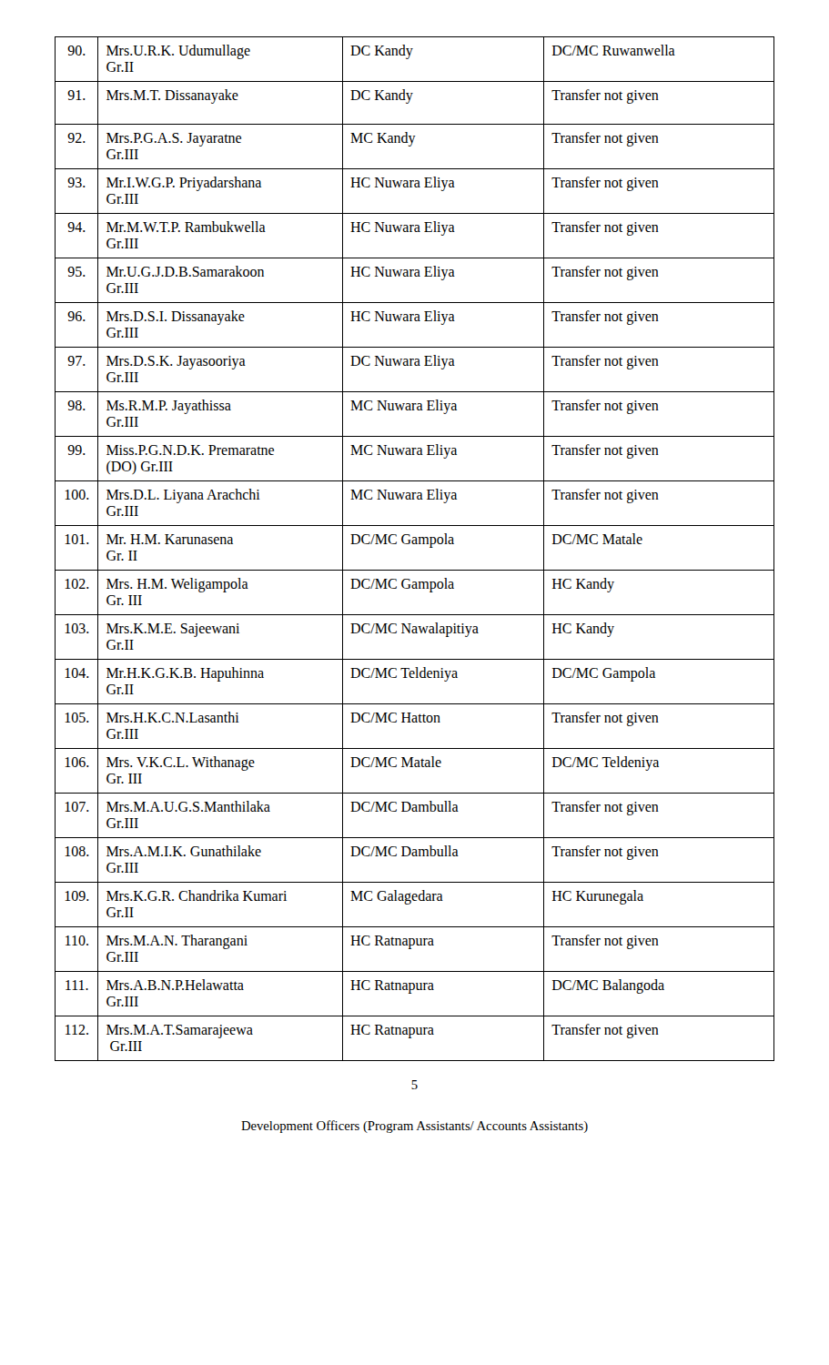| 90. | Mrs.U.R.K. Udumullage Gr.II | DC Kandy | DC/MC Ruwanwella |
| 91. | Mrs.M.T. Dissanayake | DC Kandy | Transfer not given |
| 92. | Mrs.P.G.A.S. Jayaratne Gr.III | MC Kandy | Transfer not given |
| 93. | Mr.I.W.G.P. Priyadarshana Gr.III | HC Nuwara Eliya | Transfer not given |
| 94. | Mr.M.W.T.P. Rambukwella Gr.III | HC Nuwara Eliya | Transfer not given |
| 95. | Mr.U.G.J.D.B.Samarakoon Gr.III | HC Nuwara Eliya | Transfer not given |
| 96. | Mrs.D.S.I. Dissanayake Gr.III | HC Nuwara Eliya | Transfer not given |
| 97. | Mrs.D.S.K. Jayasooriya Gr.III | DC Nuwara Eliya | Transfer not given |
| 98. | Ms.R.M.P. Jayathissa Gr.III | MC Nuwara Eliya | Transfer not given |
| 99. | Miss.P.G.N.D.K. Premaratne (DO) Gr.III | MC Nuwara Eliya | Transfer not given |
| 100. | Mrs.D.L. Liyana Arachchi Gr.III | MC Nuwara Eliya | Transfer not given |
| 101. | Mr. H.M. Karunasena Gr. II | DC/MC Gampola | DC/MC Matale |
| 102. | Mrs. H.M. Weligampola Gr. III | DC/MC Gampola | HC Kandy |
| 103. | Mrs.K.M.E. Sajeewani Gr.II | DC/MC Nawalapitiya | HC Kandy |
| 104. | Mr.H.K.G.K.B. Hapuhinna Gr.II | DC/MC Teldeniya | DC/MC Gampola |
| 105. | Mrs.H.K.C.N.Lasanthi Gr.III | DC/MC Hatton | Transfer not given |
| 106. | Mrs. V.K.C.L. Withanage Gr. III | DC/MC Matale | DC/MC Teldeniya |
| 107. | Mrs.M.A.U.G.S.Manthilaka Gr.III | DC/MC Dambulla | Transfer not given |
| 108. | Mrs.A.M.I.K. Gunathilake Gr.III | DC/MC Dambulla | Transfer not given |
| 109. | Mrs.K.G.R. Chandrika Kumari Gr.II | MC Galagedara | HC Kurunegala |
| 110. | Mrs.M.A.N. Tharangani Gr.III | HC Ratnapura | Transfer not given |
| 111. | Mrs.A.B.N.P.Helawatta Gr.III | HC Ratnapura | DC/MC Balangoda |
| 112. | Mrs.M.A.T.Samarajeewa Gr.III | HC Ratnapura | Transfer not given |
5
Development Officers (Program Assistants/ Accounts Assistants)